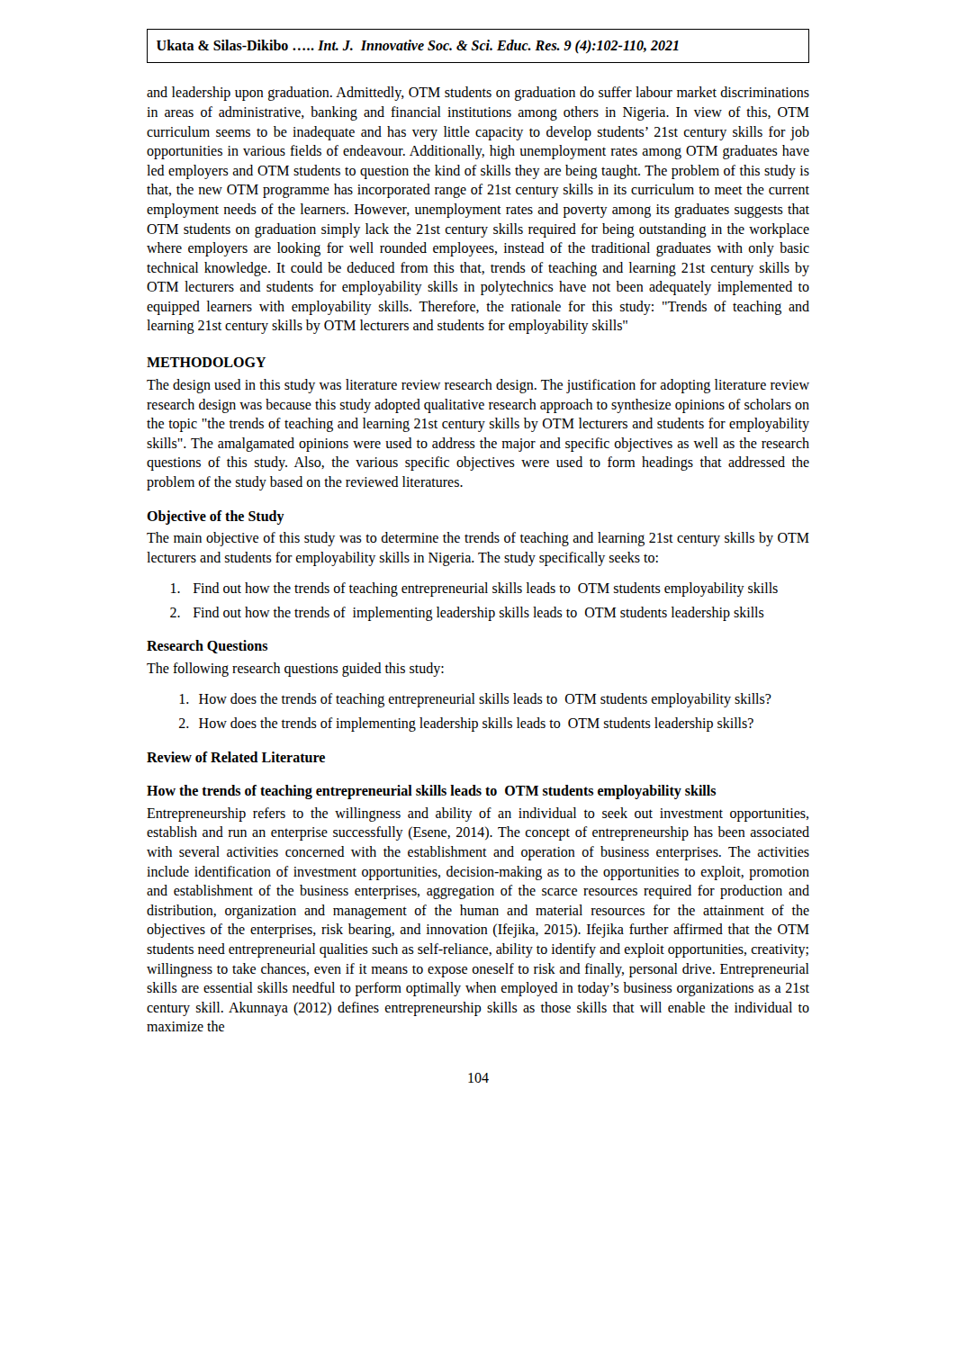Ukata & Silas-Dikibo ….. Int. J. Innovative Soc. & Sci. Educ. Res. 9 (4):102-110, 2021
and leadership upon graduation. Admittedly, OTM students on graduation do suffer labour market discriminations in areas of administrative, banking and financial institutions among others in Nigeria. In view of this, OTM curriculum seems to be inadequate and has very little capacity to develop students’ 21st century skills for job opportunities in various fields of endeavour. Additionally, high unemployment rates among OTM graduates have led employers and OTM students to question the kind of skills they are being taught. The problem of this study is that, the new OTM programme has incorporated range of 21st century skills in its curriculum to meet the current employment needs of the learners. However, unemployment rates and poverty among its graduates suggests that OTM students on graduation simply lack the 21st century skills required for being outstanding in the workplace where employers are looking for well rounded employees, instead of the traditional graduates with only basic technical knowledge. It could be deduced from this that, trends of teaching and learning 21st century skills by OTM lecturers and students for employability skills in polytechnics have not been adequately implemented to equipped learners with employability skills. Therefore, the rationale for this study: "Trends of teaching and learning 21st century skills by OTM lecturers and students for employability skills"
METHODOLOGY
The design used in this study was literature review research design. The justification for adopting literature review research design was because this study adopted qualitative research approach to synthesize opinions of scholars on the topic "the trends of teaching and learning 21st century skills by OTM lecturers and students for employability skills". The amalgamated opinions were used to address the major and specific objectives as well as the research questions of this study. Also, the various specific objectives were used to form headings that addressed the problem of the study based on the reviewed literatures.
Objective of the Study
The main objective of this study was to determine the trends of teaching and learning 21st century skills by OTM lecturers and students for employability skills in Nigeria. The study specifically seeks to:
Find out how the trends of teaching entrepreneurial skills leads to OTM students employability skills
Find out how the trends of implementing leadership skills leads to OTM students leadership skills
Research Questions
The following research questions guided this study:
How does the trends of teaching entrepreneurial skills leads to OTM students employability skills?
How does the trends of implementing leadership skills leads to OTM students leadership skills?
Review of Related Literature
How the trends of teaching entrepreneurial skills leads to OTM students employability skills
Entrepreneurship refers to the willingness and ability of an individual to seek out investment opportunities, establish and run an enterprise successfully (Esene, 2014). The concept of entrepreneurship has been associated with several activities concerned with the establishment and operation of business enterprises. The activities include identification of investment opportunities, decision-making as to the opportunities to exploit, promotion and establishment of the business enterprises, aggregation of the scarce resources required for production and distribution, organization and management of the human and material resources for the attainment of the objectives of the enterprises, risk bearing, and innovation (Ifejika, 2015). Ifejika further affirmed that the OTM students need entrepreneurial qualities such as self-reliance, ability to identify and exploit opportunities, creativity; willingness to take chances, even if it means to expose oneself to risk and finally, personal drive. Entrepreneurial skills are essential skills needful to perform optimally when employed in today’s business organizations as a 21st century skill. Akunnaya (2012) defines entrepreneurship skills as those skills that will enable the individual to maximize the
104